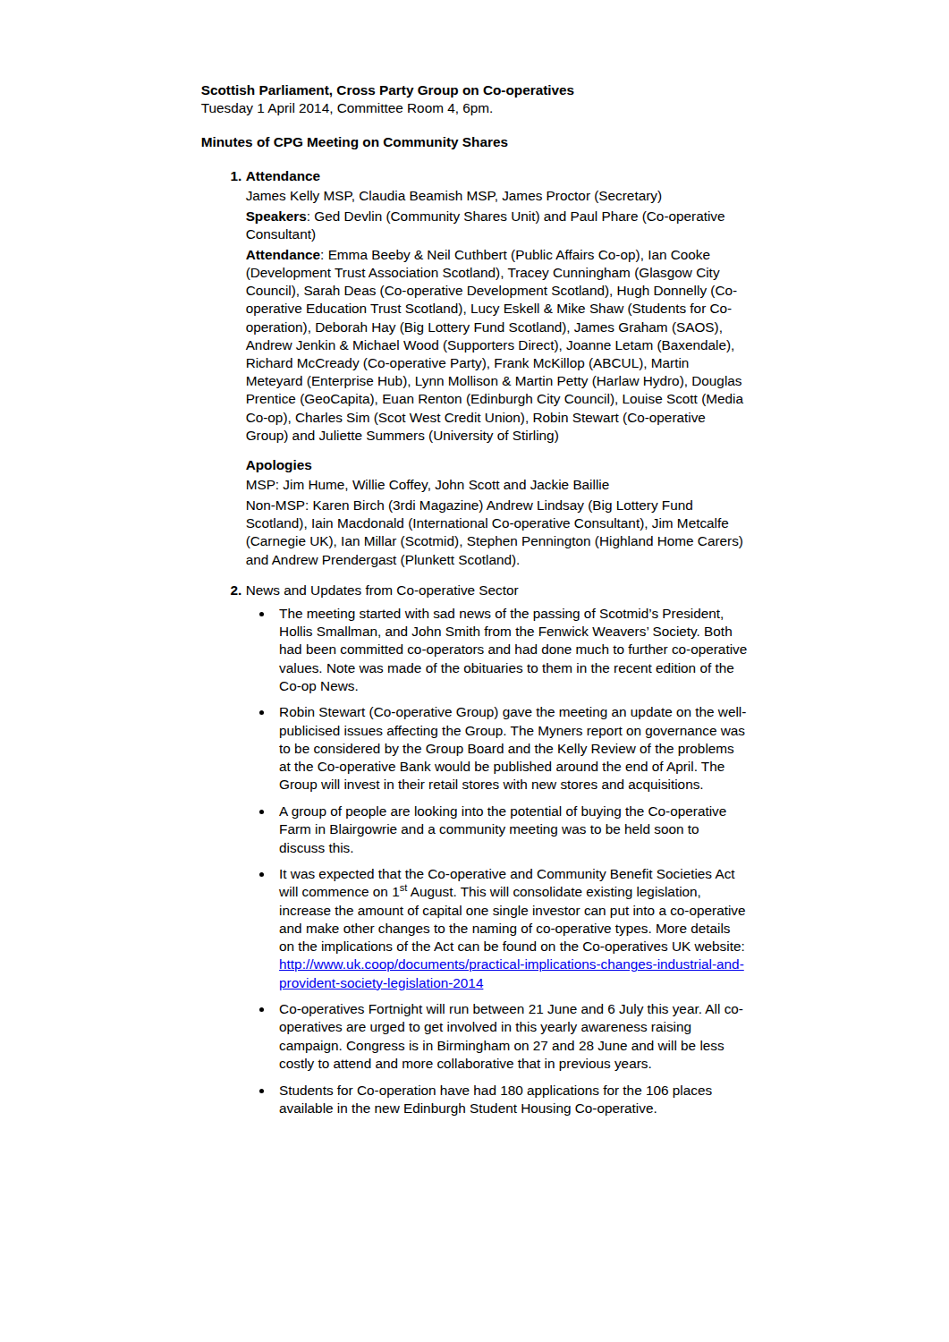Scottish Parliament, Cross Party Group on Co-operatives
Tuesday 1 April 2014, Committee Room 4, 6pm.
Minutes of CPG Meeting on Community Shares
Attendance
James Kelly MSP, Claudia Beamish MSP, James Proctor (Secretary)
Speakers: Ged Devlin (Community Shares Unit) and Paul Phare (Co-operative Consultant)
Attendance: Emma Beeby & Neil Cuthbert (Public Affairs Co-op), Ian Cooke (Development Trust Association Scotland), Tracey Cunningham (Glasgow City Council), Sarah Deas (Co-operative Development Scotland), Hugh Donnelly (Co-operative Education Trust Scotland), Lucy Eskell & Mike Shaw (Students for Co-operation), Deborah Hay (Big Lottery Fund Scotland), James Graham (SAOS), Andrew Jenkin & Michael Wood (Supporters Direct), Joanne Letam (Baxendale), Richard McCready (Co-operative Party), Frank McKillop (ABCUL), Martin Meteyard (Enterprise Hub), Lynn Mollison & Martin Petty (Harlaw Hydro), Douglas Prentice (GeoCapita), Euan Renton (Edinburgh City Council), Louise Scott (Media Co-op), Charles Sim (Scot West Credit Union), Robin Stewart (Co-operative Group) and Juliette Summers (University of Stirling)
Apologies
MSP: Jim Hume, Willie Coffey, John Scott and Jackie Baillie
Non-MSP: Karen Birch (3rdi Magazine) Andrew Lindsay (Big Lottery Fund Scotland), Iain Macdonald (International Co-operative Consultant), Jim Metcalfe (Carnegie UK), Ian Millar (Scotmid), Stephen Pennington (Highland Home Carers) and Andrew Prendergast (Plunkett Scotland).
News and Updates from Co-operative Sector
The meeting started with sad news of the passing of Scotmid’s President, Hollis Smallman, and John Smith from the Fenwick Weavers’ Society. Both had been committed co-operators and had done much to further co-operative values. Note was made of the obituaries to them in the recent edition of the Co-op News.
Robin Stewart (Co-operative Group) gave the meeting an update on the well-publicised issues affecting the Group. The Myners report on governance was to be considered by the Group Board and the Kelly Review of the problems at the Co-operative Bank would be published around the end of April. The Group will invest in their retail stores with new stores and acquisitions.
A group of people are looking into the potential of buying the Co-operative Farm in Blairgowrie and a community meeting was to be held soon to discuss this.
It was expected that the Co-operative and Community Benefit Societies Act will commence on 1st August. This will consolidate existing legislation, increase the amount of capital one single investor can put into a co-operative and make other changes to the naming of co-operative types. More details on the implications of the Act can be found on the Co-operatives UK website: http://www.uk.coop/documents/practical-implications-changes-industrial-and-provident-society-legislation-2014
Co-operatives Fortnight will run between 21 June and 6 July this year. All co-operatives are urged to get involved in this yearly awareness raising campaign. Congress is in Birmingham on 27 and 28 June and will be less costly to attend and more collaborative that in previous years.
Students for Co-operation have had 180 applications for the 106 places available in the new Edinburgh Student Housing Co-operative.